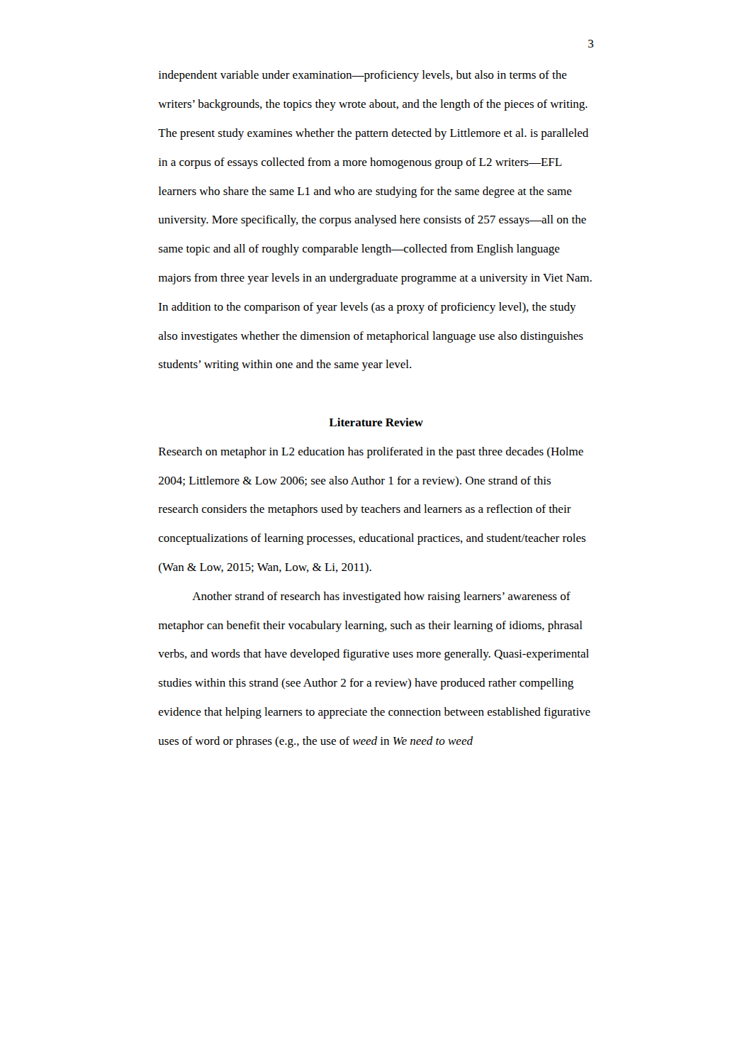3
independent variable under examination—proficiency levels, but also in terms of the writers’ backgrounds, the topics they wrote about, and the length of the pieces of writing. The present study examines whether the pattern detected by Littlemore et al. is paralleled in a corpus of essays collected from a more homogenous group of L2 writers—EFL learners who share the same L1 and who are studying for the same degree at the same university. More specifically, the corpus analysed here consists of 257 essays—all on the same topic and all of roughly comparable length—collected from English language majors from three year levels in an undergraduate programme at a university in Viet Nam. In addition to the comparison of year levels (as a proxy of proficiency level), the study also investigates whether the dimension of metaphorical language use also distinguishes students’ writing within one and the same year level.
Literature Review
Research on metaphor in L2 education has proliferated in the past three decades (Holme 2004; Littlemore & Low 2006; see also Author 1 for a review). One strand of this research considers the metaphors used by teachers and learners as a reflection of their conceptualizations of learning processes, educational practices, and student/teacher roles (Wan & Low, 2015; Wan, Low, & Li, 2011).
Another strand of research has investigated how raising learners’ awareness of metaphor can benefit their vocabulary learning, such as their learning of idioms, phrasal verbs, and words that have developed figurative uses more generally. Quasi-experimental studies within this strand (see Author 2 for a review) have produced rather compelling evidence that helping learners to appreciate the connection between established figurative uses of word or phrases (e.g., the use of weed in We need to weed